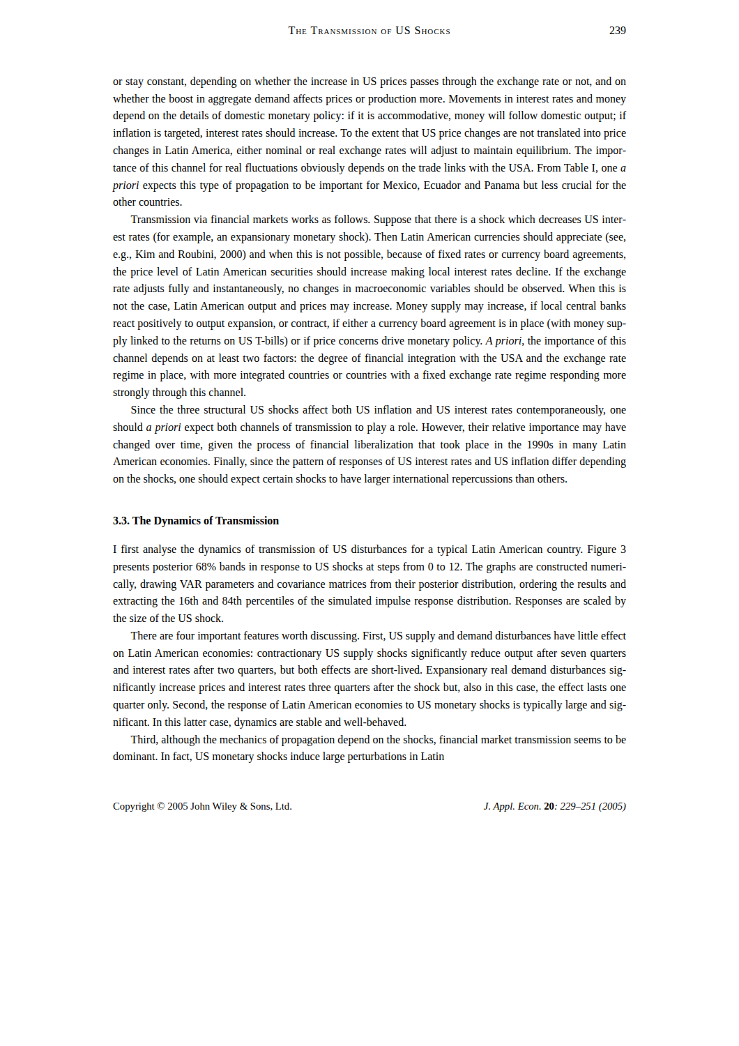The Transmission of US Shocks 239
or stay constant, depending on whether the increase in US prices passes through the exchange rate or not, and on whether the boost in aggregate demand affects prices or production more. Movements in interest rates and money depend on the details of domestic monetary policy: if it is accommodative, money will follow domestic output; if inflation is targeted, interest rates should increase. To the extent that US price changes are not translated into price changes in Latin America, either nominal or real exchange rates will adjust to maintain equilibrium. The importance of this channel for real fluctuations obviously depends on the trade links with the USA. From Table I, one a priori expects this type of propagation to be important for Mexico, Ecuador and Panama but less crucial for the other countries.
Transmission via financial markets works as follows. Suppose that there is a shock which decreases US interest rates (for example, an expansionary monetary shock). Then Latin American currencies should appreciate (see, e.g., Kim and Roubini, 2000) and when this is not possible, because of fixed rates or currency board agreements, the price level of Latin American securities should increase making local interest rates decline. If the exchange rate adjusts fully and instantaneously, no changes in macroeconomic variables should be observed. When this is not the case, Latin American output and prices may increase. Money supply may increase, if local central banks react positively to output expansion, or contract, if either a currency board agreement is in place (with money supply linked to the returns on US T-bills) or if price concerns drive monetary policy. A priori, the importance of this channel depends on at least two factors: the degree of financial integration with the USA and the exchange rate regime in place, with more integrated countries or countries with a fixed exchange rate regime responding more strongly through this channel.
Since the three structural US shocks affect both US inflation and US interest rates contemporaneously, one should a priori expect both channels of transmission to play a role. However, their relative importance may have changed over time, given the process of financial liberalization that took place in the 1990s in many Latin American economies. Finally, since the pattern of responses of US interest rates and US inflation differ depending on the shocks, one should expect certain shocks to have larger international repercussions than others.
3.3. The Dynamics of Transmission
I first analyse the dynamics of transmission of US disturbances for a typical Latin American country. Figure 3 presents posterior 68% bands in response to US shocks at steps from 0 to 12. The graphs are constructed numerically, drawing VAR parameters and covariance matrices from their posterior distribution, ordering the results and extracting the 16th and 84th percentiles of the simulated impulse response distribution. Responses are scaled by the size of the US shock.
There are four important features worth discussing. First, US supply and demand disturbances have little effect on Latin American economies: contractionary US supply shocks significantly reduce output after seven quarters and interest rates after two quarters, but both effects are short-lived. Expansionary real demand disturbances significantly increase prices and interest rates three quarters after the shock but, also in this case, the effect lasts one quarter only. Second, the response of Latin American economies to US monetary shocks is typically large and significant. In this latter case, dynamics are stable and well-behaved.
Third, although the mechanics of propagation depend on the shocks, financial market transmission seems to be dominant. In fact, US monetary shocks induce large perturbations in Latin
Copyright © 2005 John Wiley & Sons, Ltd. J. Appl. Econ. 20: 229–251 (2005)